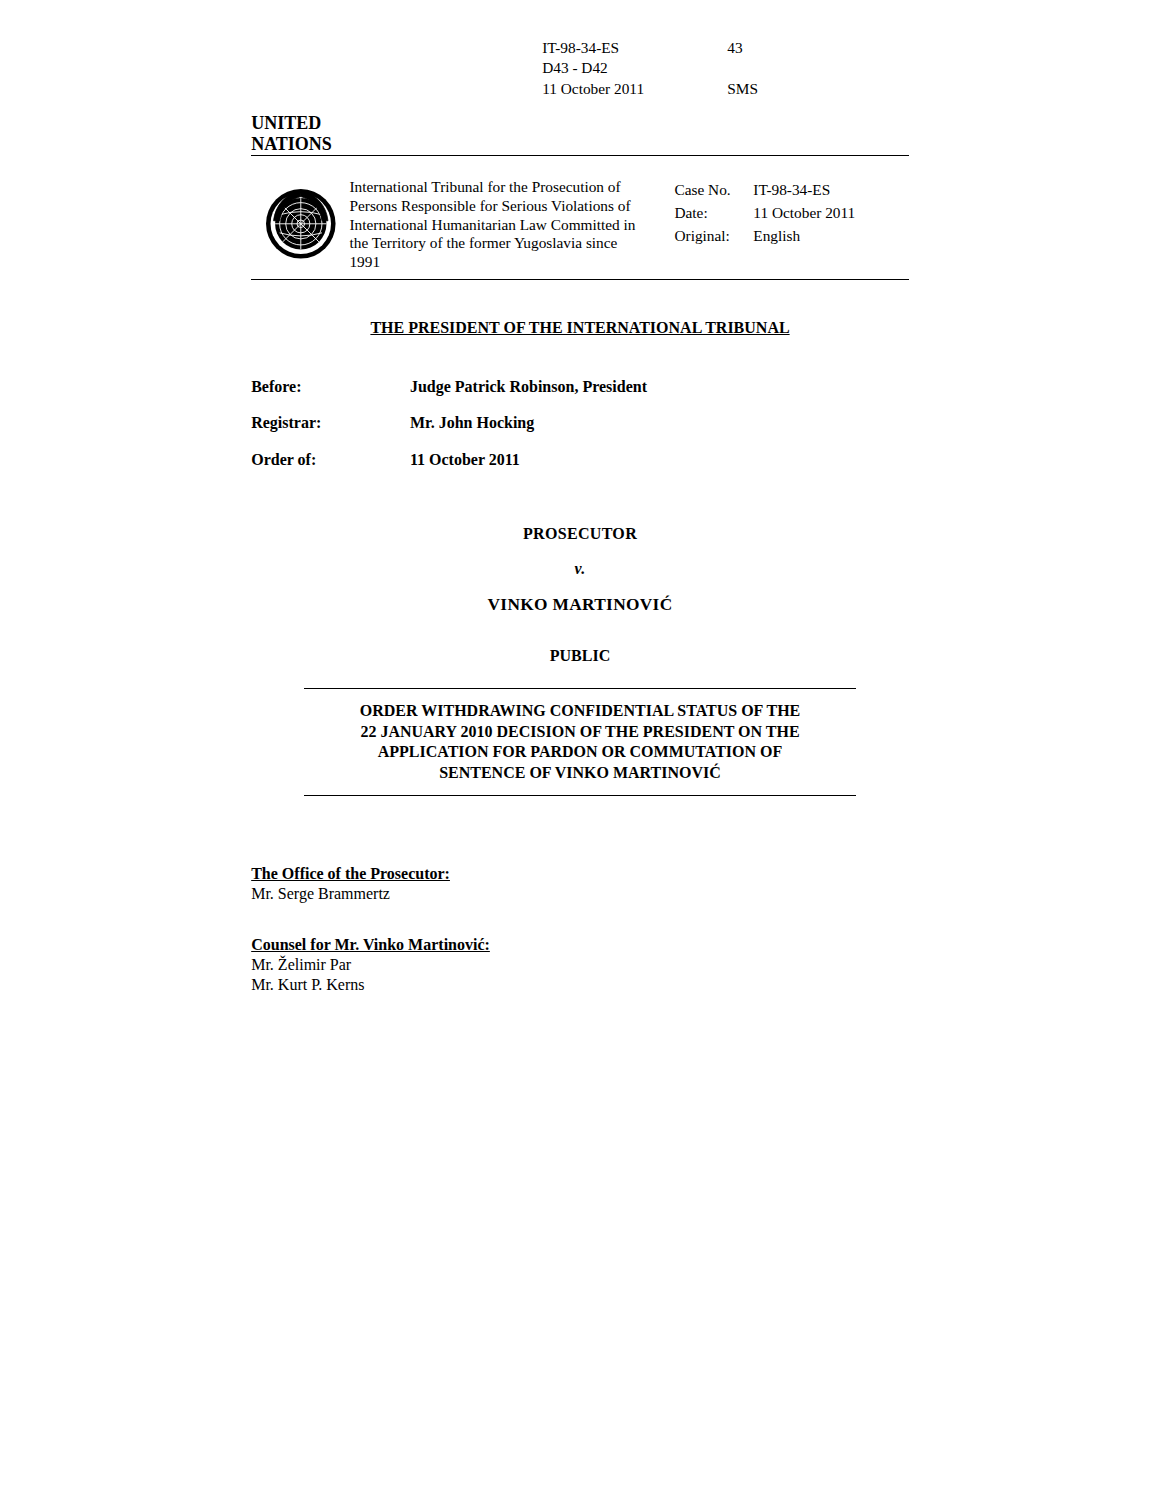| IT-98-34-ES | 43 |
| D43 - D42 | |
| 11 October 2011 | SMS |
UNITED
NATIONS
| | International Tribunal for the Prosecution of Persons Responsible for Serious Violations of International Humanitarian Law Committed in the Territory of the former Yugoslavia since 1991 | / Case No. / IT-98-34-ES / / Date: / 11 October 2011 / / Original: / English / |
THE PRESIDENT OF THE INTERNATIONAL TRIBUNAL
| Before: | Judge Patrick Robinson, President |
| Registrar: | Mr. John Hocking |
| Order of: | 11 October 2011 |
PROSECUTOR
v.
VINKO MARTINOVIĆ
PUBLIC
ORDER WITHDRAWING CONFIDENTIAL STATUS OF THE
22 JANUARY 2010 DECISION OF THE PRESIDENT ON THE
APPLICATION FOR PARDON OR COMMUTATION OF
SENTENCE OF VINKO MARTINOVIĆ
The Office of the Prosecutor:
Mr. Serge Brammertz
Counsel for Mr. Vinko Martinović:
Mr. Želimir Par
Mr. Kurt P. Kerns